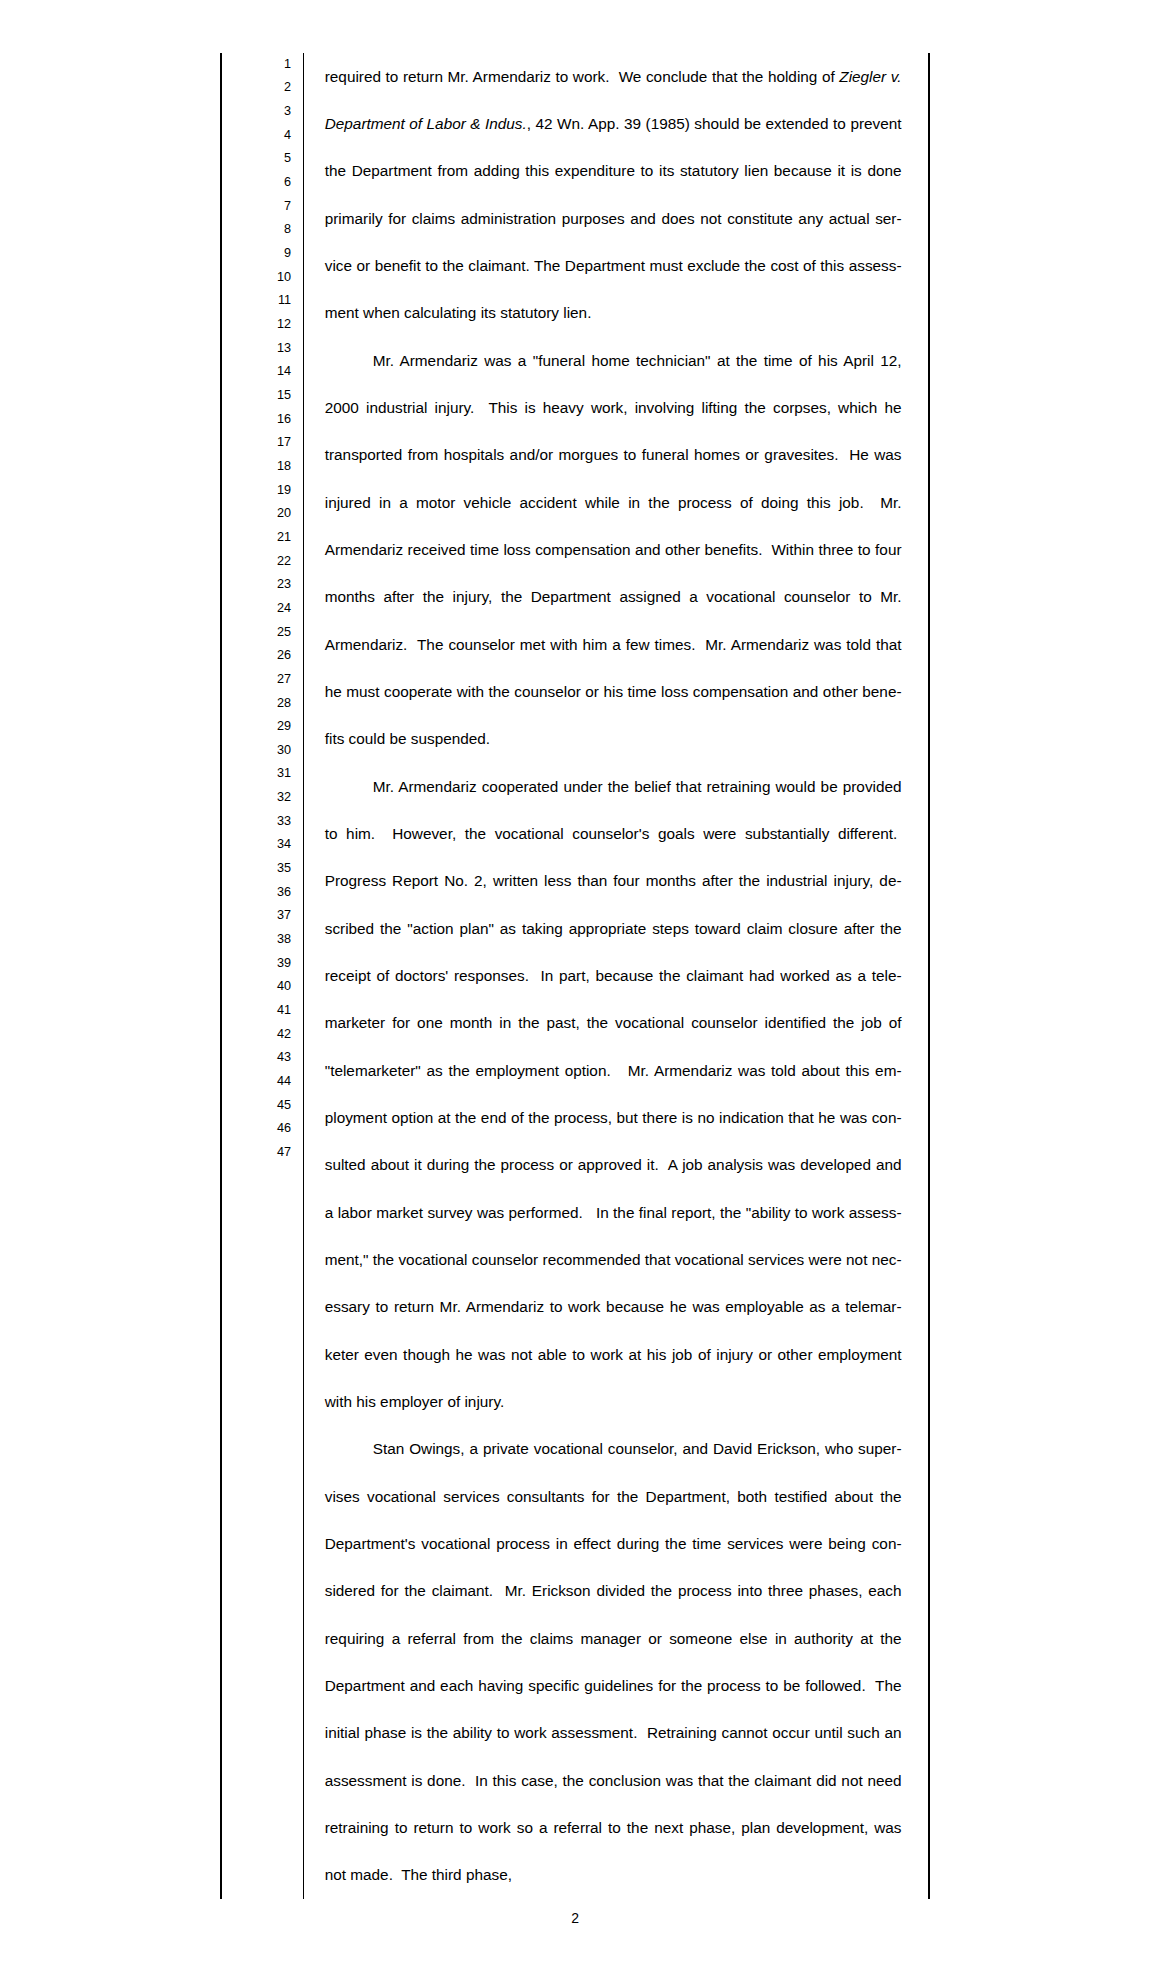1
2
3
4
5
6
7
8
9
10
11
12
13
14
15
16
17
18
19
20
21
22
23
24
25
26
27
28
29
30
31
32
33
34
35
36
37
38
39
40
41
42
43
44
45
46
47
required to return Mr. Armendariz to work. We conclude that the holding of Ziegler v. Department of Labor & Indus., 42 Wn. App. 39 (1985) should be extended to prevent the Department from adding this expenditure to its statutory lien because it is done primarily for claims administration purposes and does not constitute any actual service or benefit to the claimant. The Department must exclude the cost of this assessment when calculating its statutory lien.
Mr. Armendariz was a "funeral home technician" at the time of his April 12, 2000 industrial injury. This is heavy work, involving lifting the corpses, which he transported from hospitals and/or morgues to funeral homes or gravesites. He was injured in a motor vehicle accident while in the process of doing this job. Mr. Armendariz received time loss compensation and other benefits. Within three to four months after the injury, the Department assigned a vocational counselor to Mr. Armendariz. The counselor met with him a few times. Mr. Armendariz was told that he must cooperate with the counselor or his time loss compensation and other benefits could be suspended.
Mr. Armendariz cooperated under the belief that retraining would be provided to him. However, the vocational counselor's goals were substantially different. Progress Report No. 2, written less than four months after the industrial injury, described the "action plan" as taking appropriate steps toward claim closure after the receipt of doctors' responses. In part, because the claimant had worked as a telemarketer for one month in the past, the vocational counselor identified the job of "telemarketer" as the employment option. Mr. Armendariz was told about this employment option at the end of the process, but there is no indication that he was consulted about it during the process or approved it. A job analysis was developed and a labor market survey was performed. In the final report, the "ability to work assessment," the vocational counselor recommended that vocational services were not necessary to return Mr. Armendariz to work because he was employable as a telemarketer even though he was not able to work at his job of injury or other employment with his employer of injury.
Stan Owings, a private vocational counselor, and David Erickson, who supervises vocational services consultants for the Department, both testified about the Department's vocational process in effect during the time services were being considered for the claimant. Mr. Erickson divided the process into three phases, each requiring a referral from the claims manager or someone else in authority at the Department and each having specific guidelines for the process to be followed. The initial phase is the ability to work assessment. Retraining cannot occur until such an assessment is done. In this case, the conclusion was that the claimant did not need retraining to return to work so a referral to the next phase, plan development, was not made. The third phase,
2